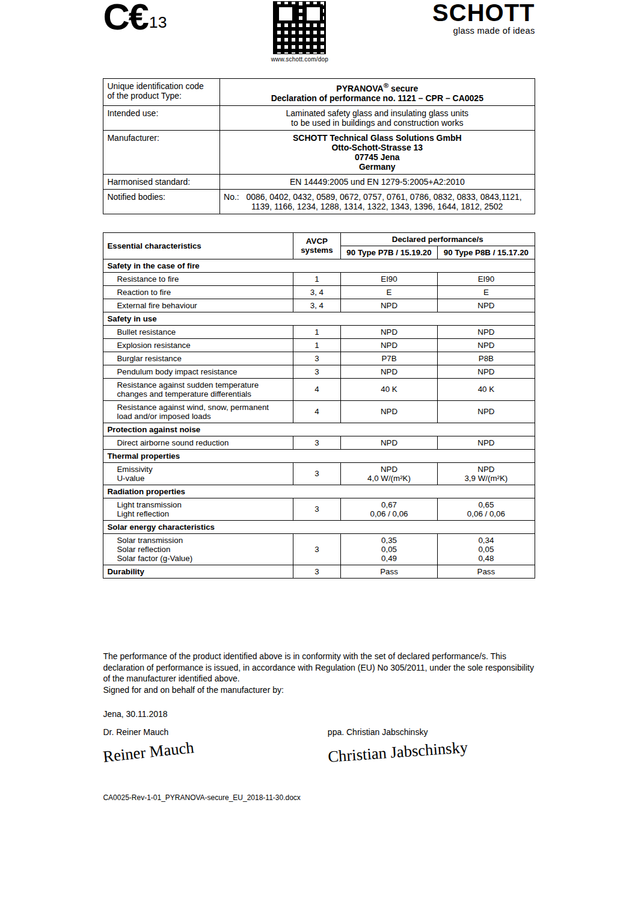C€13
www.schott.com/dop
SCHOTT
glass made of ideas
| Unique identification code of the product Type: | PYRANOVA ® secure Declaration of performance no. 1121 – CPR – CA0025 |
| Intended use: | Laminated safety glass and insulating glass units to be used in buildings and construction works |
| Manufacturer: | SCHOTT Technical Glass Solutions GmbH Otto-Schott-Strasse 13 07745 Jena Germany |
| Harmonised standard: | EN 14449:2005 und EN 1279-5:2005+A2:2010 |
| Notified bodies: | No.: 0086, 0402, 0432, 0589, 0672, 0757, 0761, 0786, 0832, 0833, 0843,1121, 1139, 1166, 1234, 1288, 1314, 1322, 1343, 1396, 1644, 1812, 2502 |
| Essential characteristics | AVCP systems | Declared performance/s |
| --- | --- | --- |
| 90 Type P7B / 15.19.20 | 90 Type P8B / 15.17.20 |
| Safety in the case of fire |
| Resistance to fire | 1 | EI90 | EI90 |
| Reaction to fire | 3, 4 | E | E |
| External fire behaviour | 3, 4 | NPD | NPD |
| Safety in use |
| Bullet resistance | 1 | NPD | NPD |
| Explosion resistance | 1 | NPD | NPD |
| Burglar resistance | 3 | P7B | P8B |
| Pendulum body impact resistance | 3 | NPD | NPD |
| Resistance against sudden temperature changes and temperature differentials | 4 | 40 K | 40 K |
| Resistance against wind, snow, permanent load and/or imposed loads | 4 | NPD | NPD |
| Protection against noise |
| Direct airborne sound reduction | 3 | NPD | NPD |
| Thermal properties |
| Emissivity U-value | 3 | NPD 4,0 W/(m²K) | NPD 3,9 W/(m²K) |
| Radiation properties |
| Light transmission Light reflection | 3 | 0,67 0,06 / 0,06 | 0,65 0,06 / 0,06 |
| Solar energy characteristics |
| Solar transmission Solar reflection Solar factor (g-Value) | 3 | 0,35 0,05 0,49 | 0,34 0,05 0,48 |
| Durability | 3 | Pass | Pass |
The performance of the product identified above is in conformity with the set of declared performance/s. This declaration of performance is issued, in accordance with Regulation (EU) No 305/2011, under the sole responsibility of the manufacturer identified above.
Signed for and on behalf of the manufacturer by:
Jena, 30.11.2018
Dr. Reiner Mauch
Reiner Mauch
ppa. Christian Jabschinsky
Christian Jabschinsky
CA0025-Rev-1-01_PYRANOVA-secure_EU_2018-11-30.docx